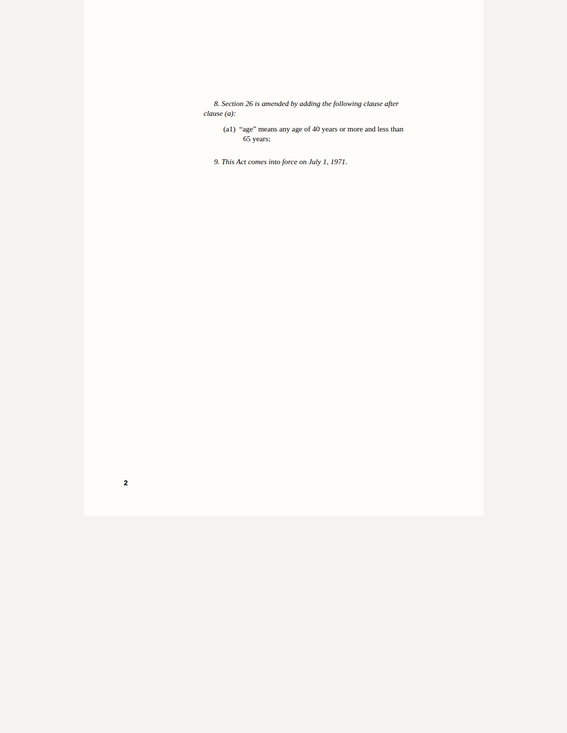8. Section 26 is amended by adding the following clause after clause (a):
(a1) “age” means any age of 40 years or more and less than 65 years;
9. This Act comes into force on July 1, 1971.
2